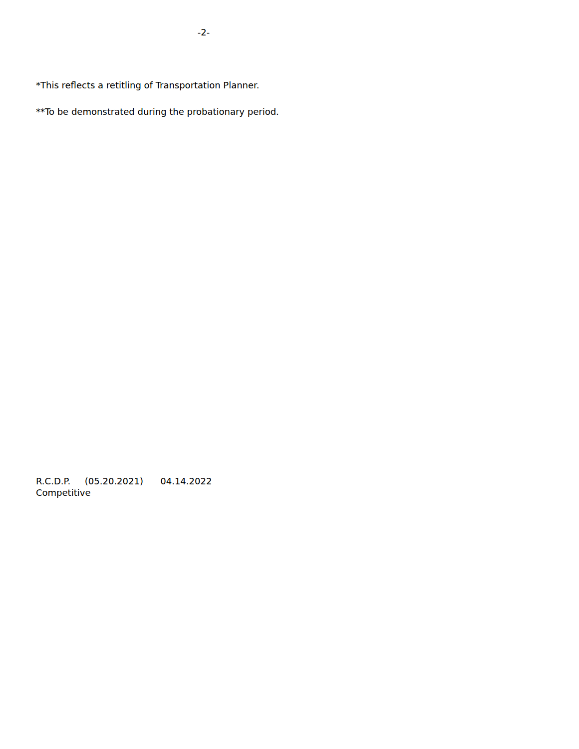-2-
*This reflects a retitling of Transportation Planner.
**To be demonstrated during the probationary period.
R.C.D.P. (05.20.2021) 04.14.2022
Competitive